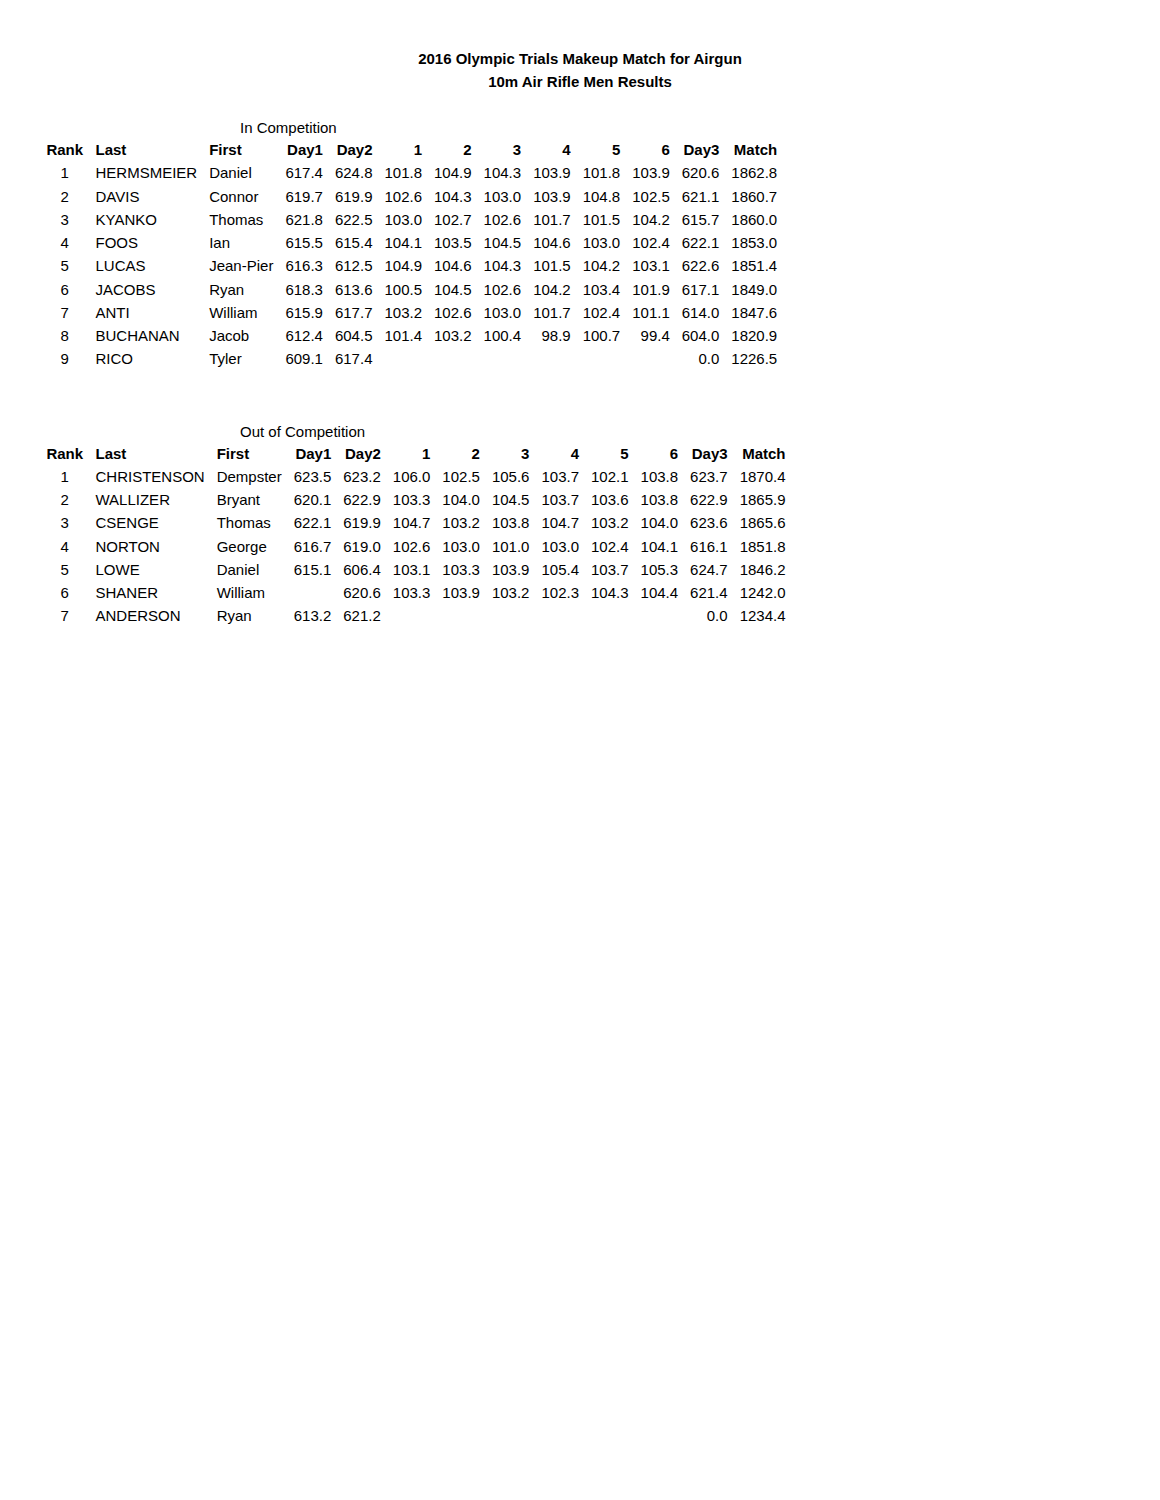2016 Olympic Trials Makeup Match for Airgun 10m Air Rifle Men Results
In Competition
| Rank | Last | First | Day1 | Day2 | 1 | 2 | 3 | 4 | 5 | 6 | Day3 | Match |
| --- | --- | --- | --- | --- | --- | --- | --- | --- | --- | --- | --- | --- |
| 1 | HERMSMEIER | Daniel | 617.4 | 624.8 | 101.8 | 104.9 | 104.3 | 103.9 | 101.8 | 103.9 | 620.6 | 1862.8 |
| 2 | DAVIS | Connor | 619.7 | 619.9 | 102.6 | 104.3 | 103.0 | 103.9 | 104.8 | 102.5 | 621.1 | 1860.7 |
| 3 | KYANKO | Thomas | 621.8 | 622.5 | 103.0 | 102.7 | 102.6 | 101.7 | 101.5 | 104.2 | 615.7 | 1860.0 |
| 4 | FOOS | Ian | 615.5 | 615.4 | 104.1 | 103.5 | 104.5 | 104.6 | 103.0 | 102.4 | 622.1 | 1853.0 |
| 5 | LUCAS | Jean-Pier | 616.3 | 612.5 | 104.9 | 104.6 | 104.3 | 101.5 | 104.2 | 103.1 | 622.6 | 1851.4 |
| 6 | JACOBS | Ryan | 618.3 | 613.6 | 100.5 | 104.5 | 102.6 | 104.2 | 103.4 | 101.9 | 617.1 | 1849.0 |
| 7 | ANTI | William | 615.9 | 617.7 | 103.2 | 102.6 | 103.0 | 101.7 | 102.4 | 101.1 | 614.0 | 1847.6 |
| 8 | BUCHANAN | Jacob | 612.4 | 604.5 | 101.4 | 103.2 | 100.4 | 98.9 | 100.7 | 99.4 | 604.0 | 1820.9 |
| 9 | RICO | Tyler | 609.1 | 617.4 | | | | | | | 0.0 | 1226.5 |
Out of Competition
| Rank | Last | First | Day1 | Day2 | 1 | 2 | 3 | 4 | 5 | 6 | Day3 | Match |
| --- | --- | --- | --- | --- | --- | --- | --- | --- | --- | --- | --- | --- |
| 1 | CHRISTENSON | Dempster | 623.5 | 623.2 | 106.0 | 102.5 | 105.6 | 103.7 | 102.1 | 103.8 | 623.7 | 1870.4 |
| 2 | WALLIZER | Bryant | 620.1 | 622.9 | 103.3 | 104.0 | 104.5 | 103.7 | 103.6 | 103.8 | 622.9 | 1865.9 |
| 3 | CSENGE | Thomas | 622.1 | 619.9 | 104.7 | 103.2 | 103.8 | 104.7 | 103.2 | 104.0 | 623.6 | 1865.6 |
| 4 | NORTON | George | 616.7 | 619.0 | 102.6 | 103.0 | 101.0 | 103.0 | 102.4 | 104.1 | 616.1 | 1851.8 |
| 5 | LOWE | Daniel | 615.1 | 606.4 | 103.1 | 103.3 | 103.9 | 105.4 | 103.7 | 105.3 | 624.7 | 1846.2 |
| 6 | SHANER | William | | 620.6 | 103.3 | 103.9 | 103.2 | 102.3 | 104.3 | 104.4 | 621.4 | 1242.0 |
| 7 | ANDERSON | Ryan | 613.2 | 621.2 | | | | | | | 0.0 | 1234.4 |